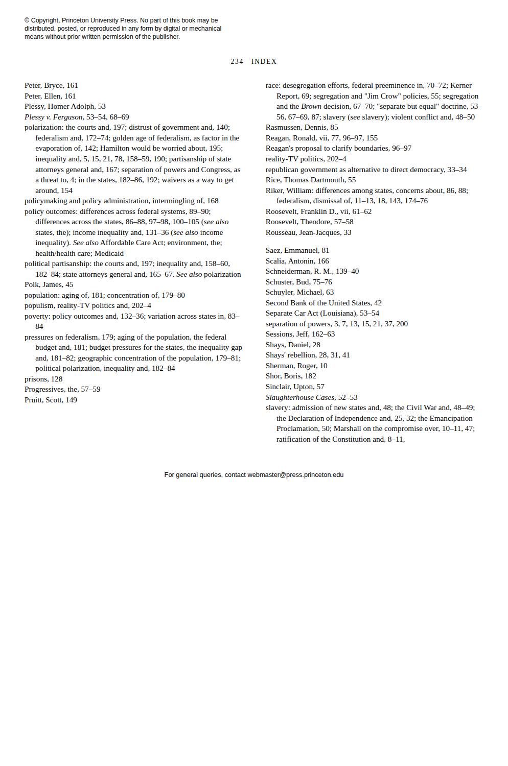© Copyright, Princeton University Press. No part of this book may be distributed, posted, or reproduced in any form by digital or mechanical means without prior written permission of the publisher.
234 INDEX
Peter, Bryce, 161
Peter, Ellen, 161
Plessy, Homer Adolph, 53
Plessy v. Ferguson, 53–54, 68–69
polarization: the courts and, 197; distrust of government and, 140; federalism and, 172–74; golden age of federalism, as factor in the evaporation of, 142; Hamilton would be worried about, 195; inequality and, 5, 15, 21, 78, 158–59, 190; partisanship of state attorneys general and, 167; separation of powers and Congress, as a threat to, 4; in the states, 182–86, 192; waivers as a way to get around, 154
policymaking and policy administration, intermingling of, 168
policy outcomes: differences across federal systems, 89–90; differences across the states, 86–88, 97–98, 100–105 (see also states, the); income inequality and, 131–36 (see also income inequality). See also Affordable Care Act; environment, the; health/health care; Medicaid
political partisanship: the courts and, 197; inequality and, 158–60, 182–84; state attorneys general and, 165–67. See also polarization
Polk, James, 45
population: aging of, 181; concentration of, 179–80
populism, reality-TV politics and, 202–4
poverty: policy outcomes and, 132–36; variation across states in, 83–84
pressures on federalism, 179; aging of the population, the federal budget and, 181; budget pressures for the states, the inequality gap and, 181–82; geographic concentration of the population, 179–81; political polarization, inequality and, 182–84
prisons, 128
Progressives, the, 57–59
Pruitt, Scott, 149
race: desegregation efforts, federal preeminence in, 70–72; Kerner Report, 69; segregation and "Jim Crow" policies, 55; segregation and the Brown decision, 67–70; "separate but equal" doctrine, 53–56, 67–69, 87; slavery (see slavery); violent conflict and, 48–50
Rasmussen, Dennis, 85
Reagan, Ronald, vii, 77, 96–97, 155
Reagan's proposal to clarify boundaries, 96–97
reality-TV politics, 202–4
republican government as alternative to direct democracy, 33–34
Rice, Thomas Dartmouth, 55
Riker, William: differences among states, concerns about, 86, 88; federalism, dismissal of, 11–13, 18, 143, 174–76
Roosevelt, Franklin D., vii, 61–62
Roosevelt, Theodore, 57–58
Rousseau, Jean-Jacques, 33
Saez, Emmanuel, 81
Scalia, Antonin, 166
Schneiderman, R. M., 139–40
Schuster, Bud, 75–76
Schuyler, Michael, 63
Second Bank of the United States, 42
Separate Car Act (Louisiana), 53–54
separation of powers, 3, 7, 13, 15, 21, 37, 200
Sessions, Jeff, 162–63
Shays, Daniel, 28
Shays' rebellion, 28, 31, 41
Sherman, Roger, 10
Shor, Boris, 182
Sinclair, Upton, 57
Slaughterhouse Cases, 52–53
slavery: admission of new states and, 48; the Civil War and, 48–49; the Declaration of Independence and, 25, 32; the Emancipation Proclamation, 50; Marshall on the compromise over, 10–11, 47; ratification of the Constitution and, 8–11,
For general queries, contact webmaster@press.princeton.edu